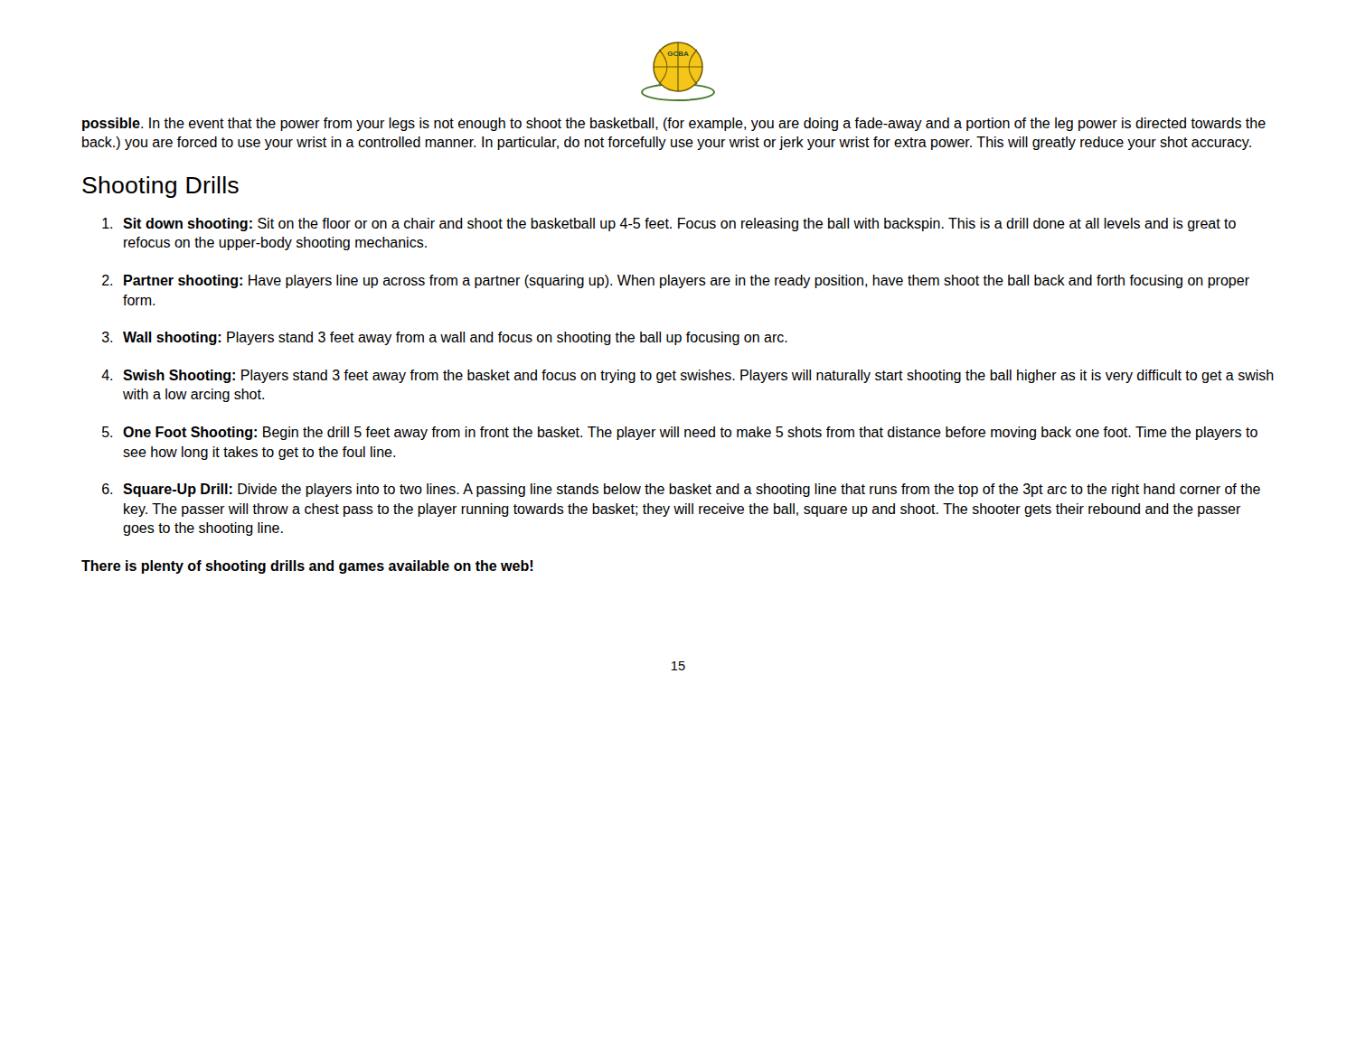GCBA
possible. In the event that the power from your legs is not enough to shoot the basketball, (for example, you are doing a fade-away and a portion of the leg power is directed towards the back.) you are forced to use your wrist in a controlled manner. In particular, do not forcefully use your wrist or jerk your wrist for extra power. This will greatly reduce your shot accuracy.
Shooting Drills
Sit down shooting: Sit on the floor or on a chair and shoot the basketball up 4-5 feet. Focus on releasing the ball with backspin. This is a drill done at all levels and is great to refocus on the upper-body shooting mechanics.
Partner shooting: Have players line up across from a partner (squaring up). When players are in the ready position, have them shoot the ball back and forth focusing on proper form.
Wall shooting: Players stand 3 feet away from a wall and focus on shooting the ball up focusing on arc.
Swish Shooting: Players stand 3 feet away from the basket and focus on trying to get swishes. Players will naturally start shooting the ball higher as it is very difficult to get a swish with a low arcing shot.
One Foot Shooting: Begin the drill 5 feet away from in front the basket. The player will need to make 5 shots from that distance before moving back one foot. Time the players to see how long it takes to get to the foul line.
Square-Up Drill: Divide the players into to two lines. A passing line stands below the basket and a shooting line that runs from the top of the 3pt arc to the right hand corner of the key. The passer will throw a chest pass to the player running towards the basket; they will receive the ball, square up and shoot. The shooter gets their rebound and the passer goes to the shooting line.
There is plenty of shooting drills and games available on the web!
15